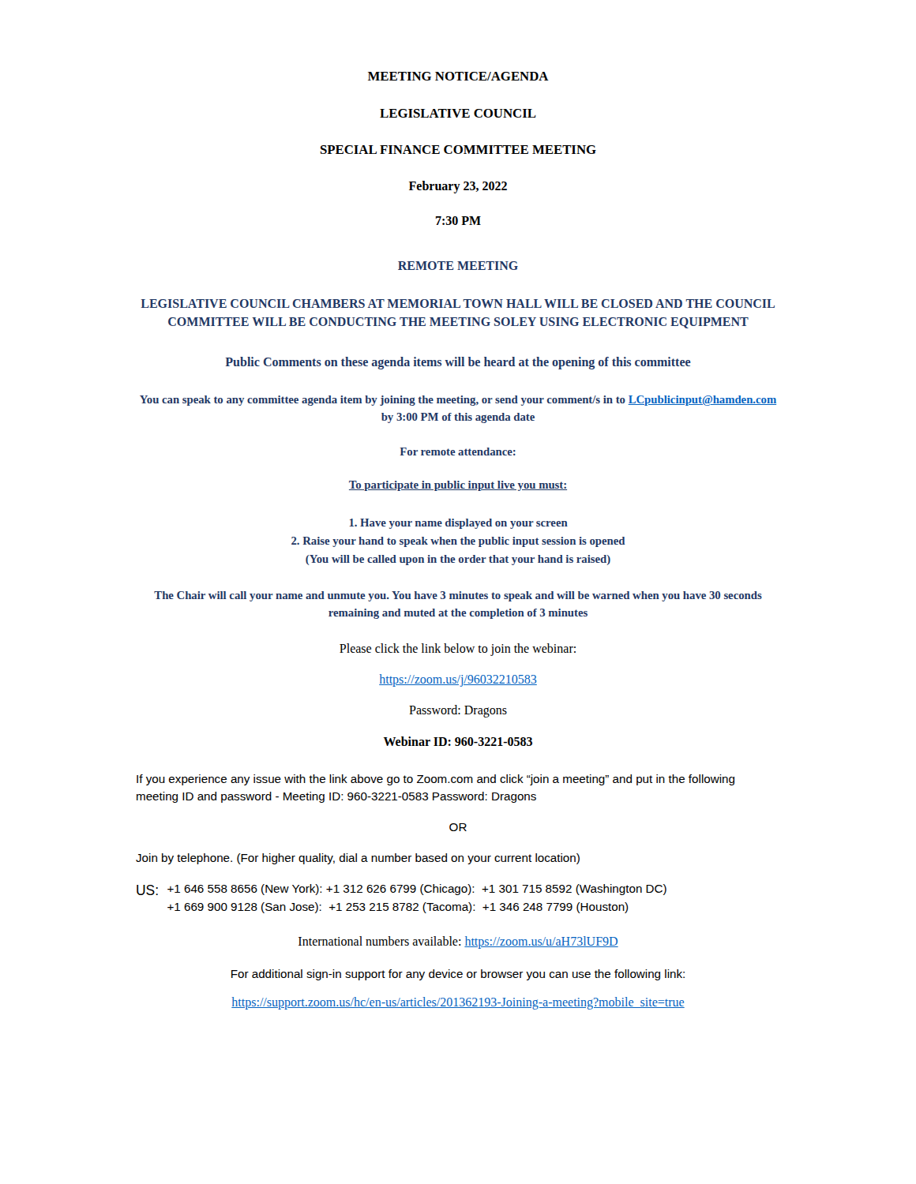MEETING NOTICE/AGENDA
LEGISLATIVE COUNCIL
SPECIAL FINANCE COMMITTEE MEETING
February 23, 2022
7:30 PM
REMOTE MEETING
Legislative Council Chambers at Memorial Town Hall will be closed and the Council Committee will be conducting the meeting soley using electronic equipment
Public Comments on these agenda items will be heard at the opening of this committee
You can speak to any committee agenda item by joining the meeting, or send your comment/s in to LCpublicinput@hamden.com by 3:00 PM of this agenda date
For remote attendance:
To participate in public input live you must:
1. Have your name displayed on your screen
2. Raise your hand to speak when the public input session is opened
(You will be called upon in the order that your hand is raised)
The Chair will call your name and unmute you. You have 3 minutes to speak and will be warned when you have 30 seconds remaining and muted at the completion of 3 minutes
Please click the link below to join the webinar:
https://zoom.us/j/96032210583
Password: Dragons
Webinar ID: 960-3221-0583
If you experience any issue with the link above go to Zoom.com and click “join a meeting” and put in the following meeting ID and password - Meeting ID: 960-3221-0583 Password: Dragons
OR
Join by telephone. (For higher quality, dial a number based on your current location)
US: +1 646 558 8656 (New York): +1 312 626 6799 (Chicago): +1 301 715 8592 (Washington DC)
+1 669 900 9128 (San Jose): +1 253 215 8782 (Tacoma): +1 346 248 7799 (Houston)
International numbers available: https://zoom.us/u/aH73lUF9D
For additional sign-in support for any device or browser you can use the following link:
https://support.zoom.us/hc/en-us/articles/201362193-Joining-a-meeting?mobile_site=true